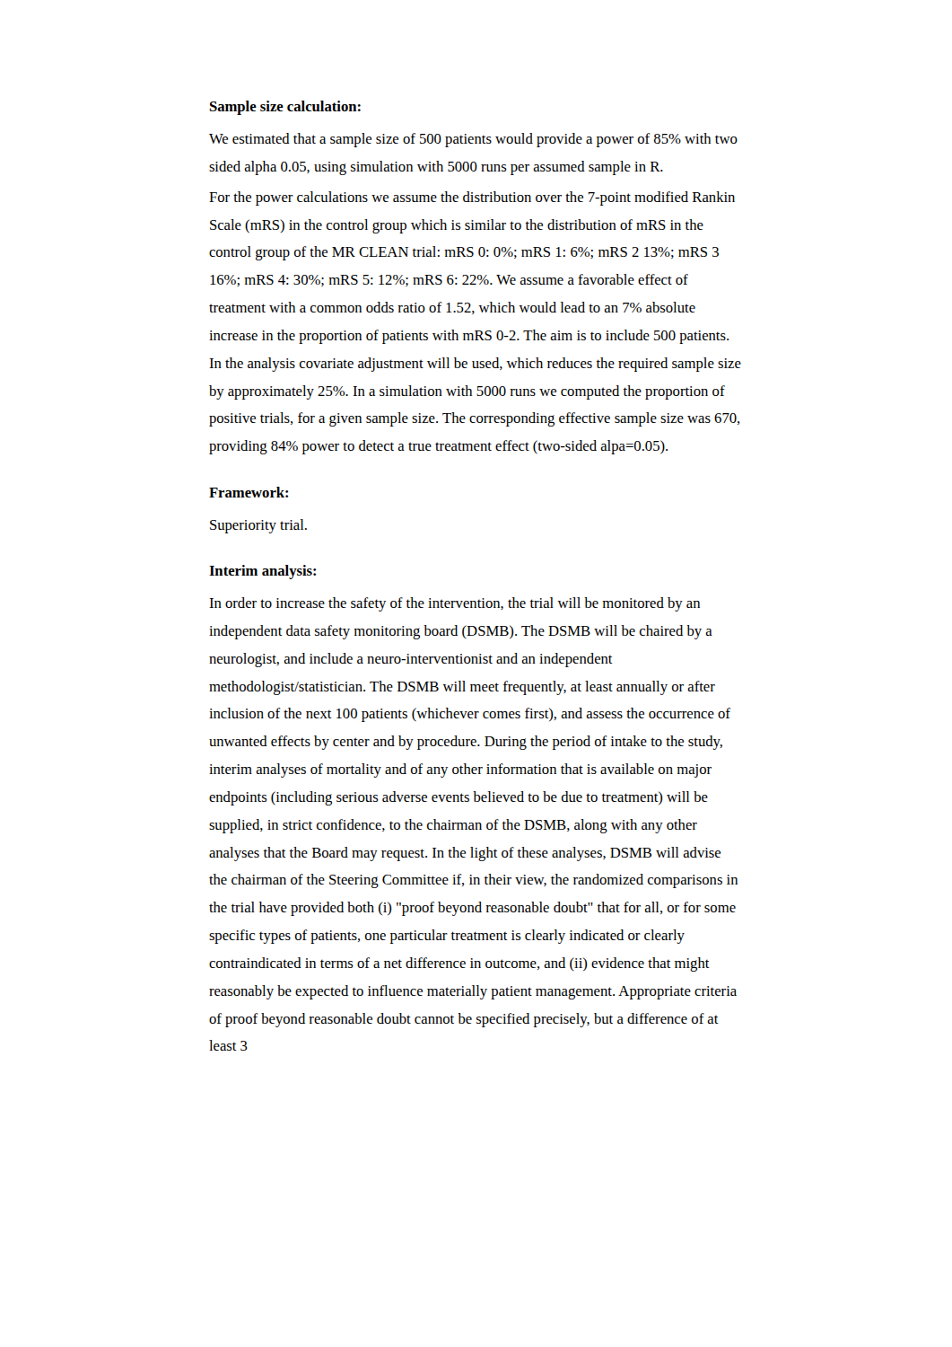Sample size calculation:
We estimated that a sample size of 500 patients would provide a power of 85% with two sided alpha 0.05, using simulation with 5000 runs per assumed sample in R.
For the power calculations we assume the distribution over the 7-point modified Rankin Scale (mRS) in the control group which is similar to the distribution of mRS in the control group of the MR CLEAN trial: mRS 0: 0%; mRS 1: 6%; mRS 2 13%; mRS 3 16%; mRS 4: 30%; mRS 5: 12%; mRS 6: 22%. We assume a favorable effect of treatment with a common odds ratio of 1.52, which would lead to an 7% absolute increase in the proportion of patients with mRS 0-2. The aim is to include 500 patients. In the analysis covariate adjustment will be used, which reduces the required sample size by approximately 25%. In a simulation with 5000 runs we computed the proportion of positive trials, for a given sample size. The corresponding effective sample size was 670, providing 84% power to detect a true treatment effect (two-sided alpa=0.05).
Framework:
Superiority trial.
Interim analysis:
In order to increase the safety of the intervention, the trial will be monitored by an independent data safety monitoring board (DSMB). The DSMB will be chaired by a neurologist, and include a neuro-interventionist and an independent methodologist/statistician. The DSMB will meet frequently, at least annually or after inclusion of the next 100 patients (whichever comes first), and assess the occurrence of unwanted effects by center and by procedure. During the period of intake to the study, interim analyses of mortality and of any other information that is available on major endpoints (including serious adverse events believed to be due to treatment) will be supplied, in strict confidence, to the chairman of the DSMB, along with any other analyses that the Board may request. In the light of these analyses, DSMB will advise the chairman of the Steering Committee if, in their view, the randomized comparisons in the trial have provided both (i) "proof beyond reasonable doubt" that for all, or for some specific types of patients, one particular treatment is clearly indicated or clearly contraindicated in terms of a net difference in outcome, and (ii) evidence that might reasonably be expected to influence materially patient management. Appropriate criteria of proof beyond reasonable doubt cannot be specified precisely, but a difference of at least 3